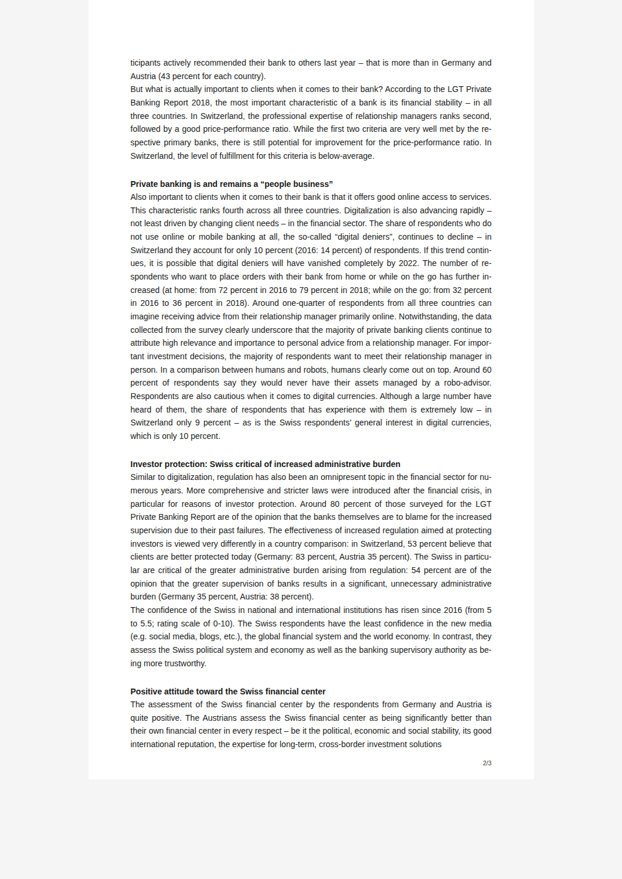ticipants actively recommended their bank to others last year – that is more than in Germany and Austria (43 percent for each country).
But what is actually important to clients when it comes to their bank? According to the LGT Private Banking Report 2018, the most important characteristic of a bank is its financial stability – in all three countries. In Switzerland, the professional expertise of relationship managers ranks second, followed by a good price-performance ratio. While the first two criteria are very well met by the respective primary banks, there is still potential for improvement for the price-performance ratio. In Switzerland, the level of fulfillment for this criteria is below-average.
Private banking is and remains a “people business”
Also important to clients when it comes to their bank is that it offers good online access to services. This characteristic ranks fourth across all three countries. Digitalization is also advancing rapidly – not least driven by changing client needs – in the financial sector. The share of respondents who do not use online or mobile banking at all, the so-called “digital deniers”, continues to decline – in Switzerland they account for only 10 percent (2016: 14 percent) of respondents. If this trend continues, it is possible that digital deniers will have vanished completely by 2022. The number of respondents who want to place orders with their bank from home or while on the go has further increased (at home: from 72 percent in 2016 to 79 percent in 2018; while on the go: from 32 percent in 2016 to 36 percent in 2018). Around one-quarter of respondents from all three countries can imagine receiving advice from their relationship manager primarily online. Notwithstanding, the data collected from the survey clearly underscore that the majority of private banking clients continue to attribute high relevance and importance to personal advice from a relationship manager. For important investment decisions, the majority of respondents want to meet their relationship manager in person. In a comparison between humans and robots, humans clearly come out on top. Around 60 percent of respondents say they would never have their assets managed by a robo-advisor. Respondents are also cautious when it comes to digital currencies. Although a large number have heard of them, the share of respondents that has experience with them is extremely low – in Switzerland only 9 percent – as is the Swiss respondents’ general interest in digital currencies, which is only 10 percent.
Investor protection: Swiss critical of increased administrative burden
Similar to digitalization, regulation has also been an omnipresent topic in the financial sector for numerous years. More comprehensive and stricter laws were introduced after the financial crisis, in particular for reasons of investor protection. Around 80 percent of those surveyed for the LGT Private Banking Report are of the opinion that the banks themselves are to blame for the increased supervision due to their past failures. The effectiveness of increased regulation aimed at protecting investors is viewed very differently in a country comparison: in Switzerland, 53 percent believe that clients are better protected today (Germany: 83 percent, Austria 35 percent). The Swiss in particular are critical of the greater administrative burden arising from regulation: 54 percent are of the opinion that the greater supervision of banks results in a significant, unnecessary administrative burden (Germany 35 percent, Austria: 38 percent).
The confidence of the Swiss in national and international institutions has risen since 2016 (from 5 to 5.5; rating scale of 0-10). The Swiss respondents have the least confidence in the new media (e.g. social media, blogs, etc.), the global financial system and the world economy. In contrast, they assess the Swiss political system and economy as well as the banking supervisory authority as being more trustworthy.
Positive attitude toward the Swiss financial center
The assessment of the Swiss financial center by the respondents from Germany and Austria is quite positive. The Austrians assess the Swiss financial center as being significantly better than their own financial center in every respect – be it the political, economic and social stability, its good international reputation, the expertise for long-term, cross-border investment solutions
2/3